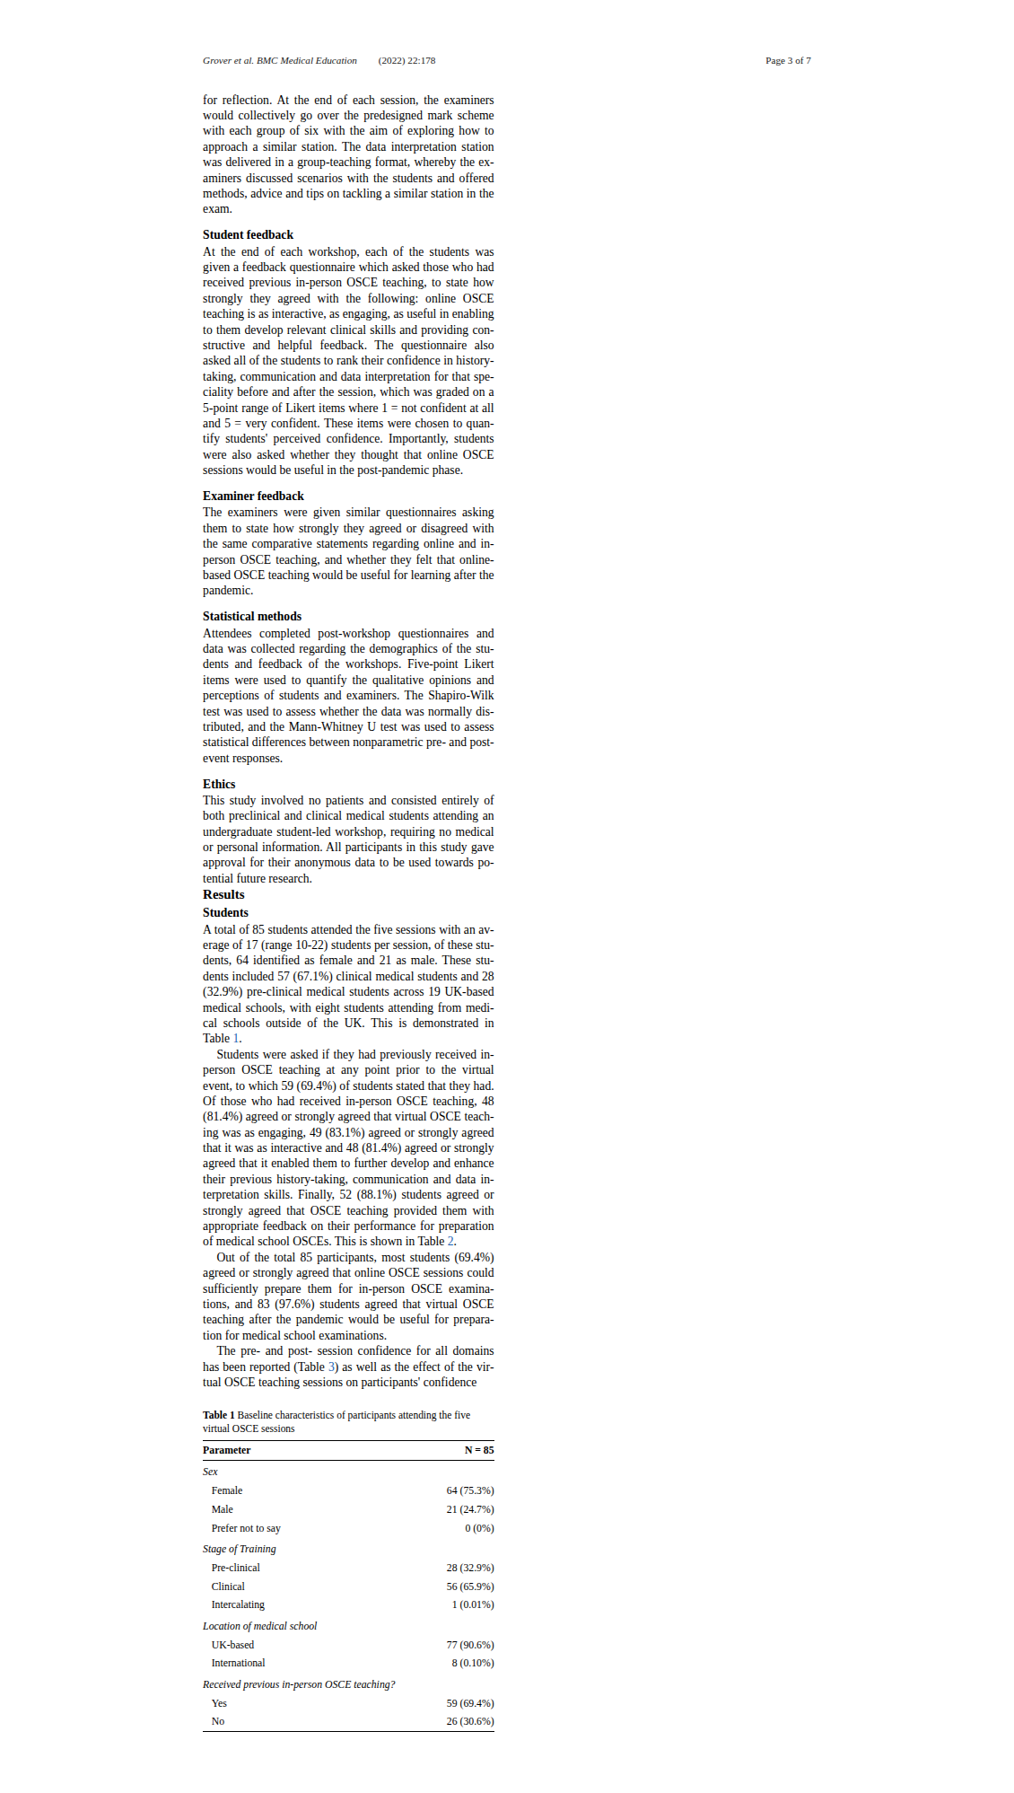Grover et al. BMC Medical Education (2022) 22:178
Page 3 of 7
for reflection. At the end of each session, the examiners would collectively go over the predesigned mark scheme with each group of six with the aim of exploring how to approach a similar station. The data interpretation station was delivered in a group-teaching format, whereby the examiners discussed scenarios with the students and offered methods, advice and tips on tackling a similar station in the exam.
Student feedback
At the end of each workshop, each of the students was given a feedback questionnaire which asked those who had received previous in-person OSCE teaching, to state how strongly they agreed with the following: online OSCE teaching is as interactive, as engaging, as useful in enabling to them develop relevant clinical skills and providing constructive and helpful feedback. The questionnaire also asked all of the students to rank their confidence in history-taking, communication and data interpretation for that speciality before and after the session, which was graded on a 5-point range of Likert items where 1 = not confident at all and 5 = very confident. These items were chosen to quantify students' perceived confidence. Importantly, students were also asked whether they thought that online OSCE sessions would be useful in the post-pandemic phase.
Examiner feedback
The examiners were given similar questionnaires asking them to state how strongly they agreed or disagreed with the same comparative statements regarding online and in-person OSCE teaching, and whether they felt that online-based OSCE teaching would be useful for learning after the pandemic.
Statistical methods
Attendees completed post-workshop questionnaires and data was collected regarding the demographics of the students and feedback of the workshops. Five-point Likert items were used to quantify the qualitative opinions and perceptions of students and examiners. The Shapiro-Wilk test was used to assess whether the data was normally distributed, and the Mann-Whitney U test was used to assess statistical differences between nonparametric pre- and post-event responses.
Ethics
This study involved no patients and consisted entirely of both preclinical and clinical medical students attending an undergraduate student-led workshop, requiring no medical or personal information. All participants in this study gave approval for their anonymous data to be used towards potential future research.
Results
Students
A total of 85 students attended the five sessions with an average of 17 (range 10-22) students per session, of these students, 64 identified as female and 21 as male. These students included 57 (67.1%) clinical medical students and 28 (32.9%) pre-clinical medical students across 19 UK-based medical schools, with eight students attending from medical schools outside of the UK. This is demonstrated in Table 1.
Students were asked if they had previously received in-person OSCE teaching at any point prior to the virtual event, to which 59 (69.4%) of students stated that they had. Of those who had received in-person OSCE teaching, 48 (81.4%) agreed or strongly agreed that virtual OSCE teaching was as engaging, 49 (83.1%) agreed or strongly agreed that it was as interactive and 48 (81.4%) agreed or strongly agreed that it enabled them to further develop and enhance their previous history-taking, communication and data interpretation skills. Finally, 52 (88.1%) students agreed or strongly agreed that OSCE teaching provided them with appropriate feedback on their performance for preparation of medical school OSCEs. This is shown in Table 2.
Out of the total 85 participants, most students (69.4%) agreed or strongly agreed that online OSCE sessions could sufficiently prepare them for in-person OSCE examinations, and 83 (97.6%) students agreed that virtual OSCE teaching after the pandemic would be useful for preparation for medical school examinations.
The pre- and post- session confidence for all domains has been reported (Table 3) as well as the effect of the virtual OSCE teaching sessions on participants' confidence
Table 1 Baseline characteristics of participants attending the five virtual OSCE sessions
| Parameter | N = 85 |
| --- | --- |
| Sex |
| Female | 64 (75.3%) |
| Male | 21 (24.7%) |
| Prefer not to say | 0 (0%) |
| Stage of Training |
| Pre-clinical | 28 (32.9%) |
| Clinical | 56 (65.9%) |
| Intercalating | 1 (0.01%) |
| Location of medical school |
| UK-based | 77 (90.6%) |
| International | 8 (0.10%) |
| Received previous in-person OSCE teaching? |
| Yes | 59 (69.4%) |
| No | 26 (30.6%) |